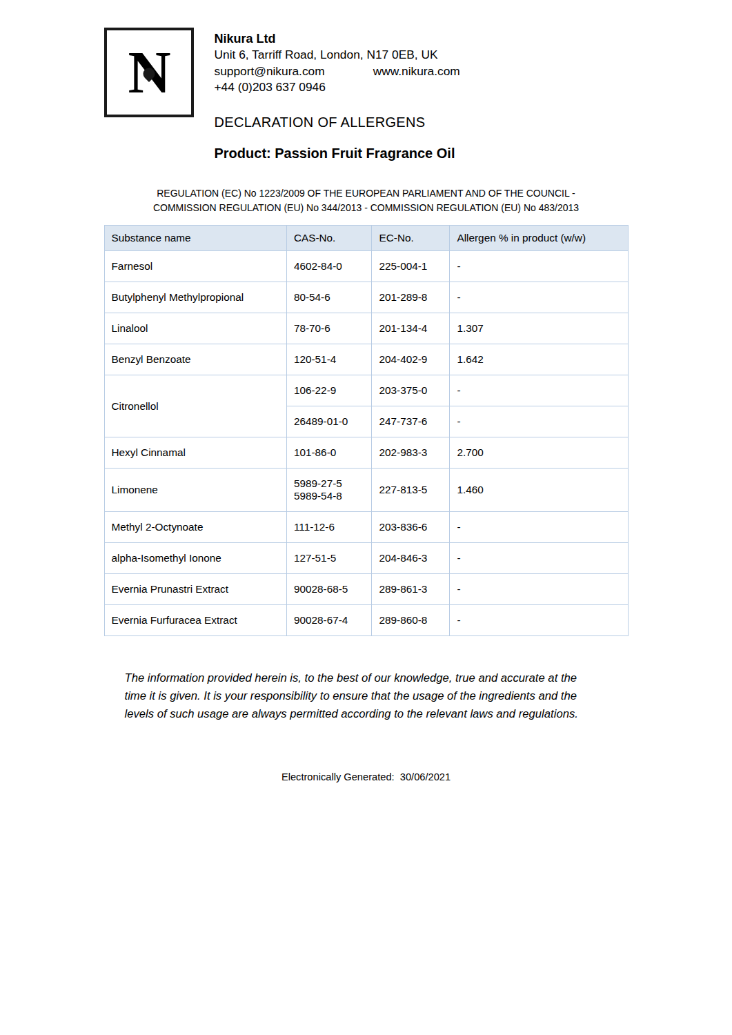N
Nikura Ltd
Unit 6, Tarriff Road, London, N17 0EB, UK
support@nikura.com www.nikura.com
+44 (0)203 637 0946
DECLARATION OF ALLERGENS
Product: Passion Fruit Fragrance Oil
REGULATION (EC) No 1223/2009 OF THE EUROPEAN PARLIAMENT AND OF THE COUNCIL -
COMMISSION REGULATION (EU) No 344/2013 - COMMISSION REGULATION (EU) No 483/2013
| Substance name | CAS-No. | EC-No. | Allergen % in product (w/w) |
| --- | --- | --- | --- |
| Farnesol | 4602-84-0 | 225-004-1 | - |
| Butylphenyl Methylpropional | 80-54-6 | 201-289-8 | - |
| Linalool | 78-70-6 | 201-134-4 | 1.307 |
| Benzyl Benzoate | 120-51-4 | 204-402-9 | 1.642 |
| Citronellol | 106-22-9 | 203-375-0 | - |
| 26489-01-0 | 247-737-6 | - |
| Hexyl Cinnamal | 101-86-0 | 202-983-3 | 2.700 |
| Limonene | 5989-27-5 5989-54-8 | 227-813-5 | 1.460 |
| Methyl 2-Octynoate | 111-12-6 | 203-836-6 | - |
| alpha-Isomethyl Ionone | 127-51-5 | 204-846-3 | - |
| Evernia Prunastri Extract | 90028-68-5 | 289-861-3 | - |
| Evernia Furfuracea Extract | 90028-67-4 | 289-860-8 | - |
The information provided herein is, to the best of our knowledge, true and accurate at the time it is given. It is your responsibility to ensure that the usage of the ingredients and the levels of such usage are always permitted according to the relevant laws and regulations.
Electronically Generated: 30/06/2021